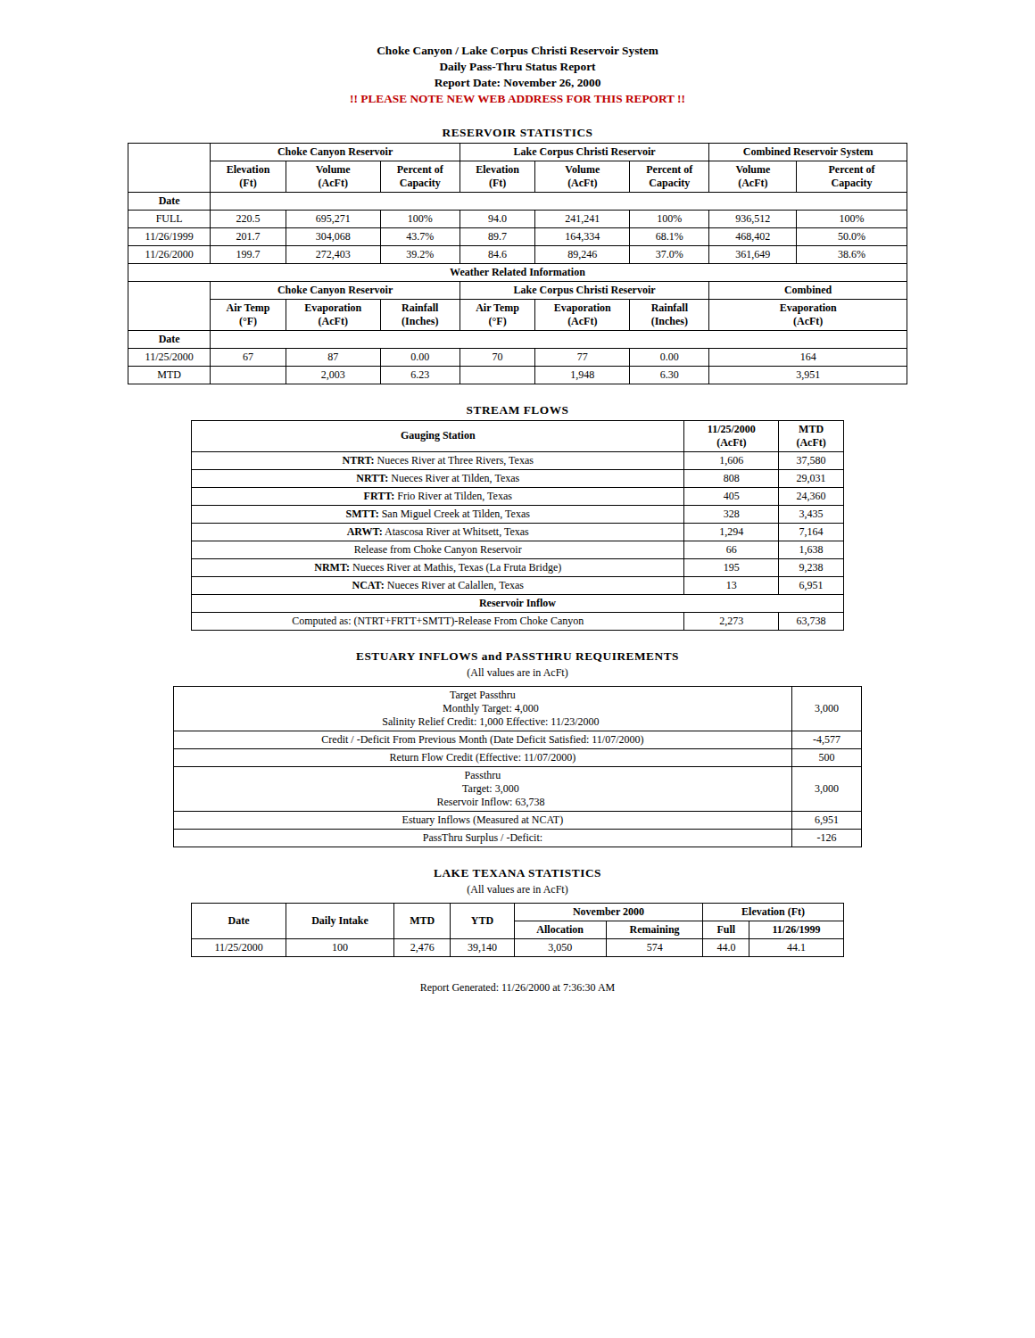Choke Canyon / Lake Corpus Christi Reservoir System
Daily Pass-Thru Status Report
Report Date: November 26, 2000
!! PLEASE NOTE NEW WEB ADDRESS FOR THIS REPORT !!
RESERVOIR STATISTICS
| | Choke Canyon Reservoir | Lake Corpus Christi Reservoir | Combined Reservoir System |
| --- | --- | --- | --- |
| Elevation (Ft) | Volume (AcFt) | Percent of Capacity | Elevation (Ft) | Volume (AcFt) | Percent of Capacity | Volume (AcFt) | Percent of Capacity |
| Date | |
| FULL | 220.5 | 695,271 | 100% | 94.0 | 241,241 | 100% | 936,512 | 100% |
| 11/26/1999 | 201.7 | 304,068 | 43.7% | 89.7 | 164,334 | 68.1% | 468,402 | 50.0% |
| 11/26/2000 | 199.7 | 272,403 | 39.2% | 84.6 | 89,246 | 37.0% | 361,649 | 38.6% |
| Weather Related Information |
| | Choke Canyon Reservoir | Lake Corpus Christi Reservoir | Combined |
| Air Temp (°F) | Evaporation (AcFt) | Rainfall (Inches) | Air Temp (°F) | Evaporation (AcFt) | Rainfall (Inches) | Evaporation (AcFt) |
| Date | |
| 11/25/2000 | 67 | 87 | 0.00 | 70 | 77 | 0.00 | 164 |
| MTD | | 2,003 | 6.23 | | 1,948 | 6.30 | 3,951 |
STREAM FLOWS
| Gauging Station | 11/25/2000 (AcFt) | MTD (AcFt) |
| --- | --- | --- |
| NTRT: Nueces River at Three Rivers, Texas | 1,606 | 37,580 |
| NRTT: Nueces River at Tilden, Texas | 808 | 29,031 |
| FRTT: Frio River at Tilden, Texas | 405 | 24,360 |
| SMTT: San Miguel Creek at Tilden, Texas | 328 | 3,435 |
| ARWT: Atascosa River at Whitsett, Texas | 1,294 | 7,164 |
| Release from Choke Canyon Reservoir | 66 | 1,638 |
| NRMT: Nueces River at Mathis, Texas (La Fruta Bridge) | 195 | 9,238 |
| NCAT: Nueces River at Calallen, Texas | 13 | 6,951 |
| Reservoir Inflow |
| Computed as: (NTRT+FRTT+SMTT)-Release From Choke Canyon | 2,273 | 63,738 |
ESTUARY INFLOWS and PASSTHRU REQUIREMENTS
(All values are in AcFt)
| Target Passthru Monthly Target: 4,000 Salinity Relief Credit: 1,000 Effective: 11/23/2000 | 3,000 |
| Credit / -Deficit From Previous Month (Date Deficit Satisfied: 11/07/2000) | -4,577 |
| Return Flow Credit (Effective: 11/07/2000) | 500 |
| Passthru Target: 3,000 Reservoir Inflow: 63,738 | 3,000 |
| Estuary Inflows (Measured at NCAT) | 6,951 |
| PassThru Surplus / -Deficit: | -126 |
LAKE TEXANA STATISTICS
(All values are in AcFt)
| Date | Daily Intake | MTD | YTD | November 2000 | Elevation (Ft) |
| --- | --- | --- | --- | --- | --- |
| Allocation | Remaining | Full | 11/26/1999 |
| 11/25/2000 | 100 | 2,476 | 39,140 | 3,050 | 574 | 44.0 | 44.1 |
Report Generated: 11/26/2000 at 7:36:30 AM